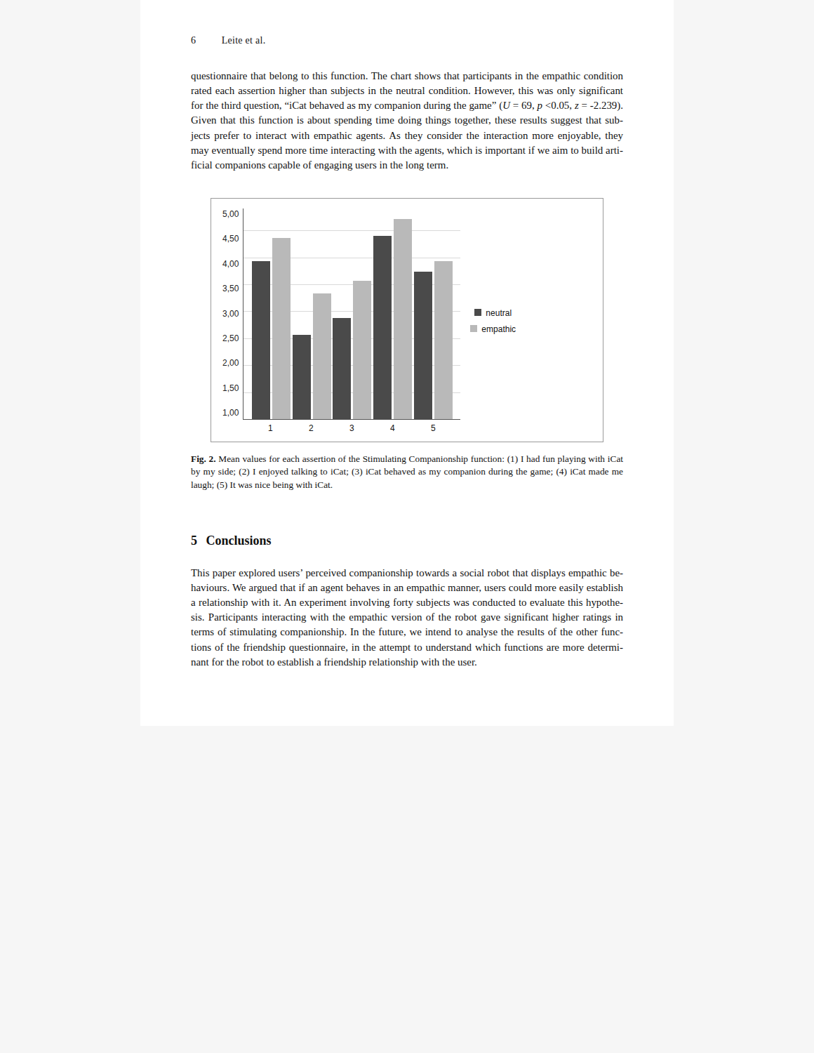6 Leite et al.
questionnaire that belong to this function. The chart shows that participants in the empathic condition rated each assertion higher than subjects in the neutral condition. However, this was only significant for the third question, “iCat behaved as my companion during the game” (U = 69, p <0.05, z = -2.239). Given that this function is about spending time doing things together, these results suggest that subjects prefer to interact with empathic agents. As they consider the interaction more enjoyable, they may eventually spend more time interacting with the agents, which is important if we aim to build artificial companions capable of engaging users in the long term.
5,00 4,50 4,00 3,50 3,00 2,50 2,00 1,50 1,00
12345
neutral
empathic
Fig. 2. Mean values for each assertion of the Stimulating Companionship function: (1) I had fun playing with iCat by my side; (2) I enjoyed talking to iCat; (3) iCat behaved as my companion during the game; (4) iCat made me laugh; (5) It was nice being with iCat.
5 Conclusions
This paper explored users’ perceived companionship towards a social robot that displays empathic behaviours. We argued that if an agent behaves in an empathic manner, users could more easily establish a relationship with it. An experiment involving forty subjects was conducted to evaluate this hypothesis. Participants interacting with the empathic version of the robot gave significant higher ratings in terms of stimulating companionship. In the future, we intend to analyse the results of the other functions of the friendship questionnaire, in the attempt to understand which functions are more determinant for the robot to establish a friendship relationship with the user.